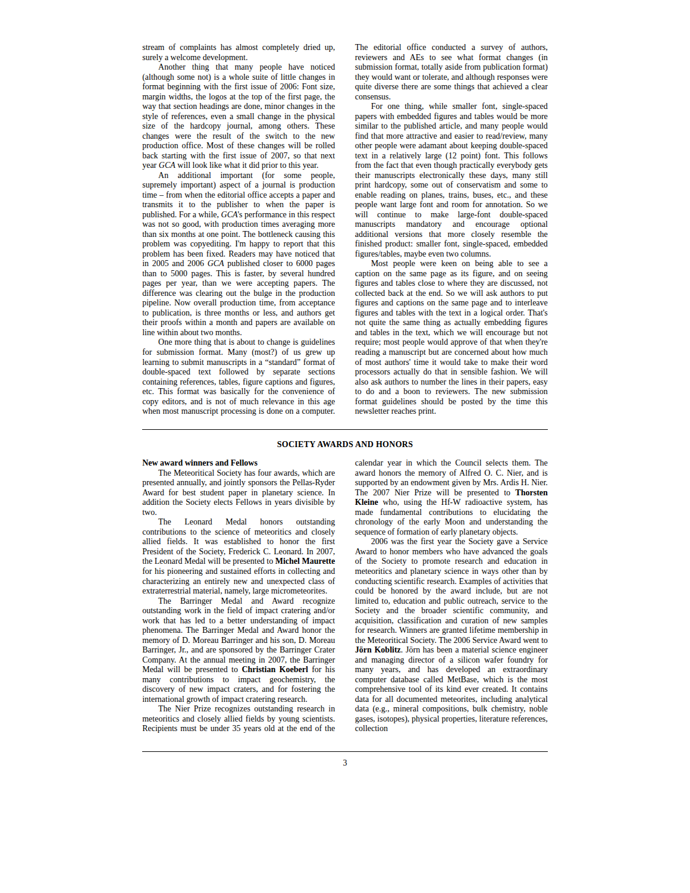stream of complaints has almost completely dried up, surely a welcome development.
Another thing that many people have noticed (although some not) is a whole suite of little changes in format beginning with the first issue of 2006: Font size, margin widths, the logos at the top of the first page, the way that section headings are done, minor changes in the style of references, even a small change in the physical size of the hardcopy journal, among others. These changes were the result of the switch to the new production office. Most of these changes will be rolled back starting with the first issue of 2007, so that next year GCA will look like what it did prior to this year.
An additional important (for some people, supremely important) aspect of a journal is production time – from when the editorial office accepts a paper and transmits it to the publisher to when the paper is published. For a while, GCA's performance in this respect was not so good, with production times averaging more than six months at one point. The bottleneck causing this problem was copyediting. I'm happy to report that this problem has been fixed. Readers may have noticed that in 2005 and 2006 GCA published closer to 6000 pages than to 5000 pages. This is faster, by several hundred pages per year, than we were accepting papers. The difference was clearing out the bulge in the production pipeline. Now overall production time, from acceptance to publication, is three months or less, and authors get their proofs within a month and papers are available on line within about two months.
One more thing that is about to change is guidelines for submission format. Many (most?) of us grew up learning to submit manuscripts in a “standard” format of double-spaced text followed by separate sections containing references, tables, figure captions and figures, etc. This format was basically for the convenience of copy editors, and is not of much relevance in this age when most manuscript processing is done on a computer. The editorial office conducted a survey of authors, reviewers and AEs to see what format changes (in submission format, totally aside from publication format) they would want or tolerate, and although responses were quite diverse there are some things that achieved a clear consensus.
For one thing, while smaller font, single-spaced papers with embedded figures and tables would be more similar to the published article, and many people would find that more attractive and easier to read/review, many other people were adamant about keeping double-spaced text in a relatively large (12 point) font. This follows from the fact that even though practically everybody gets their manuscripts electronically these days, many still print hardcopy, some out of conservatism and some to enable reading on planes, trains, buses, etc., and these people want large font and room for annotation. So we will continue to make large-font double-spaced manuscripts mandatory and encourage optional additional versions that more closely resemble the finished product: smaller font, single-spaced, embedded figures/tables, maybe even two columns.
Most people were keen on being able to see a caption on the same page as its figure, and on seeing figures and tables close to where they are discussed, not collected back at the end. So we will ask authors to put figures and captions on the same page and to interleave figures and tables with the text in a logical order. That's not quite the same thing as actually embedding figures and tables in the text, which we will encourage but not require; most people would approve of that when they're reading a manuscript but are concerned about how much of most authors' time it would take to make their word processors actually do that in sensible fashion. We will also ask authors to number the lines in their papers, easy to do and a boon to reviewers. The new submission format guidelines should be posted by the time this newsletter reaches print.
SOCIETY AWARDS AND HONORS
New award winners and Fellows
The Meteoritical Society has four awards, which are presented annually, and jointly sponsors the Pellas-Ryder Award for best student paper in planetary science. In addition the Society elects Fellows in years divisible by two.
The Leonard Medal honors outstanding contributions to the science of meteoritics and closely allied fields. It was established to honor the first President of the Society, Frederick C. Leonard. In 2007, the Leonard Medal will be presented to Michel Maurette for his pioneering and sustained efforts in collecting and characterizing an entirely new and unexpected class of extraterrestrial material, namely, large micrometeorites.
The Barringer Medal and Award recognize outstanding work in the field of impact cratering and/or work that has led to a better understanding of impact phenomena. The Barringer Medal and Award honor the memory of D. Moreau Barringer and his son, D. Moreau Barringer, Jr., and are sponsored by the Barringer Crater Company. At the annual meeting in 2007, the Barringer Medal will be presented to Christian Koeberl for his many contributions to impact geochemistry, the discovery of new impact craters, and for fostering the international growth of impact cratering research.
The Nier Prize recognizes outstanding research in meteoritics and closely allied fields by young scientists. Recipients must be under 35 years old at the end of the calendar year in which the Council selects them. The award honors the memory of Alfred O. C. Nier, and is supported by an endowment given by Mrs. Ardis H. Nier. The 2007 Nier Prize will be presented to Thorsten Kleine who, using the Hf-W radioactive system, has made fundamental contributions to elucidating the chronology of the early Moon and understanding the sequence of formation of early planetary objects.
2006 was the first year the Society gave a Service Award to honor members who have advanced the goals of the Society to promote research and education in meteoritics and planetary science in ways other than by conducting scientific research. Examples of activities that could be honored by the award include, but are not limited to, education and public outreach, service to the Society and the broader scientific community, and acquisition, classification and curation of new samples for research. Winners are granted lifetime membership in the Meteoritical Society. The 2006 Service Award went to Jörn Koblitz. Jörn has been a material science engineer and managing director of a silicon wafer foundry for many years, and has developed an extraordinary computer database called MetBase, which is the most comprehensive tool of its kind ever created. It contains data for all documented meteorites, including analytical data (e.g., mineral compositions, bulk chemistry, noble gases, isotopes), physical properties, literature references, collection
3